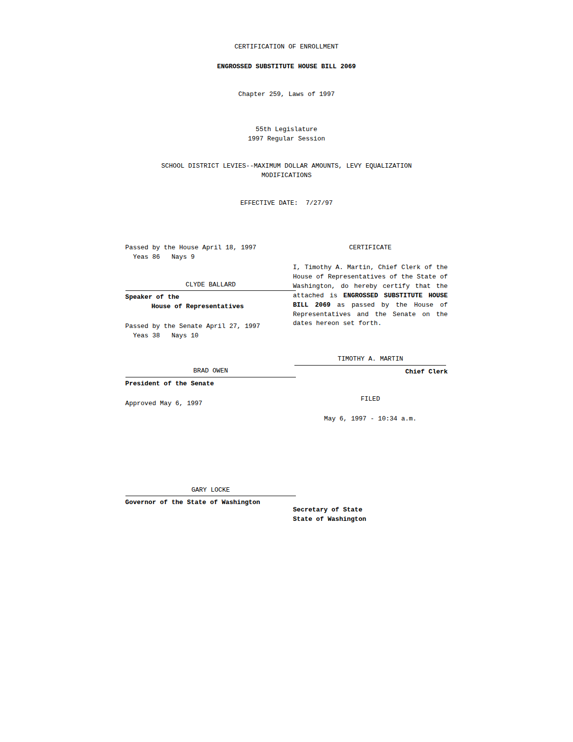CERTIFICATION OF ENROLLMENT
ENGROSSED SUBSTITUTE HOUSE BILL 2069
Chapter 259, Laws of 1997
55th Legislature
1997 Regular Session
SCHOOL DISTRICT LEVIES--MAXIMUM DOLLAR AMOUNTS, LEVY EQUALIZATION
MODIFICATIONS
EFFECTIVE DATE: 7/27/97
| Passed by the House April 18, 1997 Yeas 86 Nays 9 CLYDE BALLARD Speaker of the House of Representatives Passed by the Senate April 27, 1997 Yeas 38 Nays 10 BRAD OWEN President of the Senate Approved May 6, 1997 | | CERTIFICATE I, Timothy A. Martin, Chief Clerk of the House of Representatives of the State of Washington, do hereby certify that the attached is ENGROSSED SUBSTITUTE HOUSE BILL 2069 as passed by the House of Representatives and the Senate on the dates hereon set forth. TIMOTHY A. MARTIN Chief Clerk FILED May 6, 1997 - 10:34 a.m. |
| GARY LOCKE Governor of the State of Washington | | Secretary of State State of Washington |